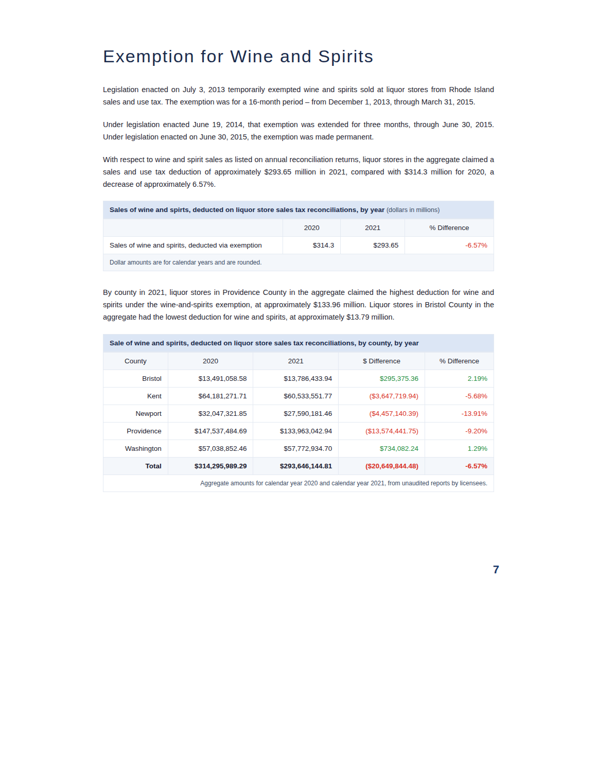Exemption for Wine and Spirits
Legislation enacted on July 3, 2013 temporarily exempted wine and spirits sold at liquor stores from Rhode Island sales and use tax. The exemption was for a 16-month period – from December 1, 2013, through March 31, 2015.
Under legislation enacted June 19, 2014, that exemption was extended for three months, through June 30, 2015. Under legislation enacted on June 30, 2015, the exemption was made permanent.
With respect to wine and spirit sales as listed on annual reconciliation returns, liquor stores in the aggregate claimed a sales and use tax deduction of approximately $293.65 million in 2021, compared with $314.3 million for 2020, a decrease of approximately 6.57%.
Sales of wine and spirts, deducted on liquor store sales tax reconciliations, by year (dollars in millions)
| | 2020 | 2021 | % Difference |
| --- | --- | --- | --- |
| Sales of wine and spirits, deducted via exemption | $314.3 | $293.65 | -6.57% |
| Dollar amounts are for calendar years and are rounded. |
By county in 2021, liquor stores in Providence County in the aggregate claimed the highest deduction for wine and spirits under the wine-and-spirits exemption, at approximately $133.96 million. Liquor stores in Bristol County in the aggregate had the lowest deduction for wine and spirits, at approximately $13.79 million.
Sale of wine and spirits, deducted on liquor store sales tax reconciliations, by county, by year
| County | 2020 | 2021 | $ Difference | % Difference |
| --- | --- | --- | --- | --- |
| Bristol | $13,491,058.58 | $13,786,433.94 | $295,375.36 | 2.19% |
| Kent | $64,181,271.71 | $60,533,551.77 | ($3,647,719.94) | -5.68% |
| Newport | $32,047,321.85 | $27,590,181.46 | ($4,457,140.39) | -13.91% |
| Providence | $147,537,484.69 | $133,963,042.94 | ($13,574,441.75) | -9.20% |
| Washington | $57,038,852.46 | $57,772,934.70 | $734,082.24 | 1.29% |
| Total | $314,295,989.29 | $293,646,144.81 | ($20,649,844.48) | -6.57% |
| Aggregate amounts for calendar year 2020 and calendar year 2021, from unaudited reports by licensees. |
7